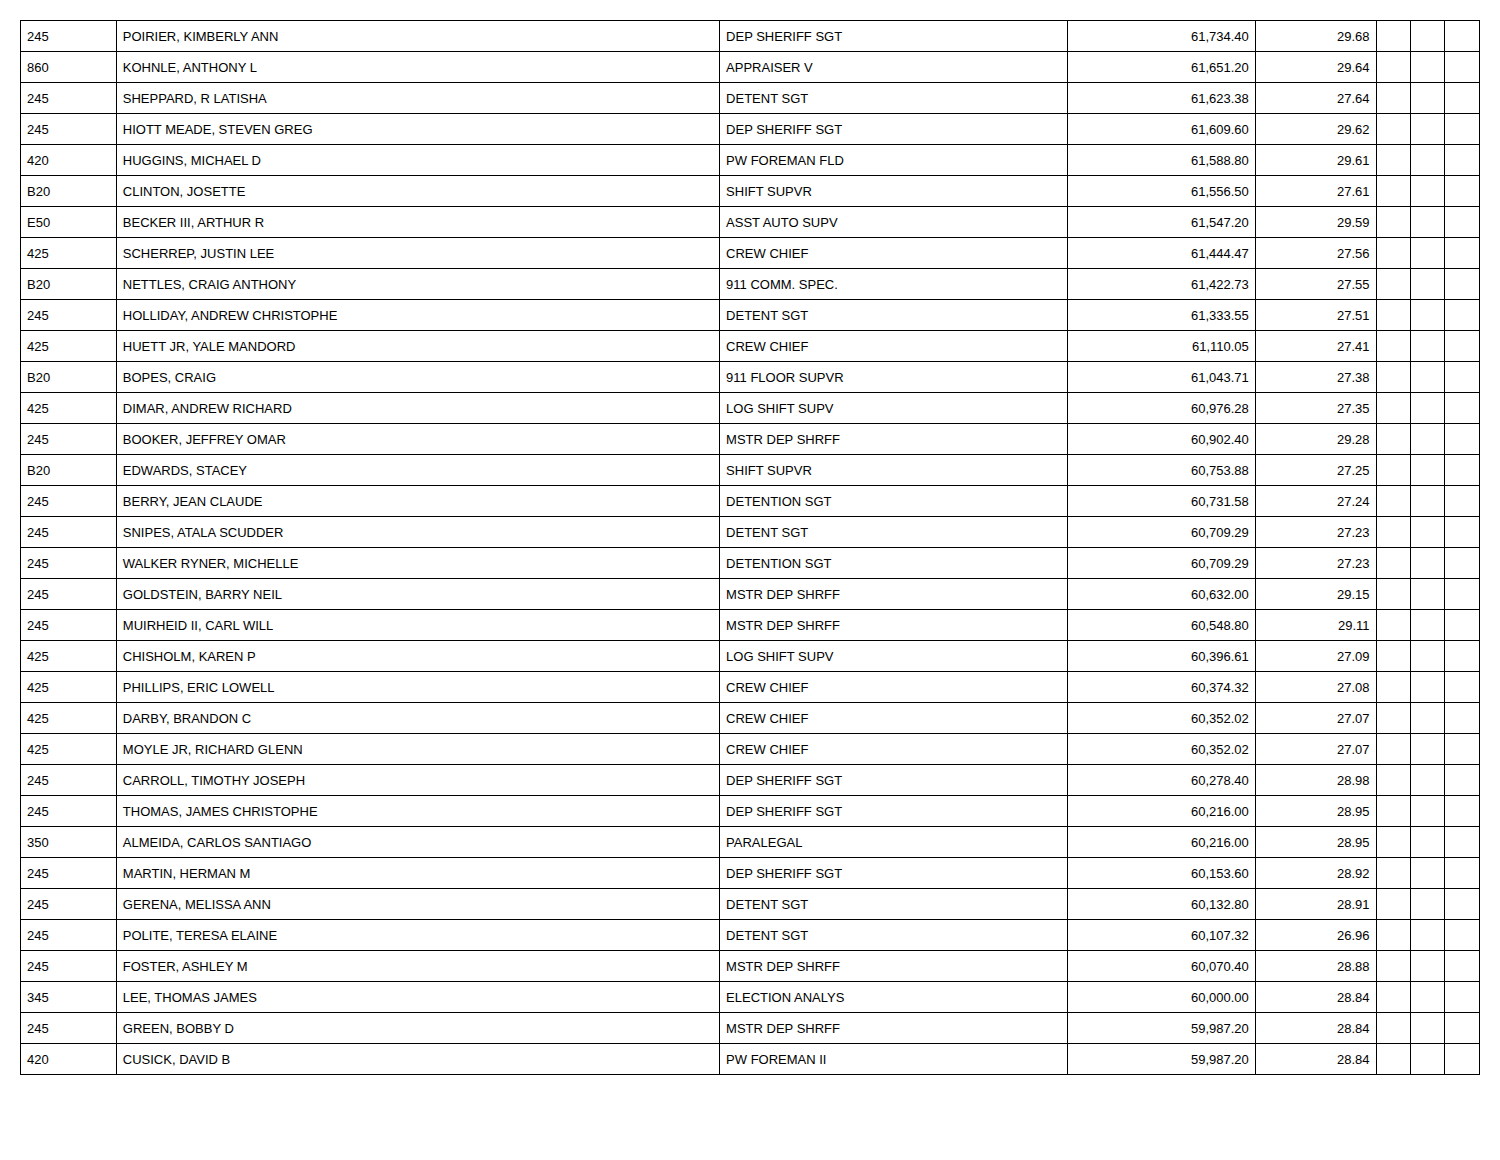| 245 | POIRIER, KIMBERLY ANN | DEP SHERIFF SGT | 61,734.40 | 29.68 | | | |
| 860 | KOHNLE, ANTHONY L | APPRAISER V | 61,651.20 | 29.64 | | | |
| 245 | SHEPPARD, R LATISHA | DETENT SGT | 61,623.38 | 27.64 | | | |
| 245 | HIOTT MEADE, STEVEN GREG | DEP SHERIFF SGT | 61,609.60 | 29.62 | | | |
| 420 | HUGGINS, MICHAEL D | PW FOREMAN FLD | 61,588.80 | 29.61 | | | |
| B20 | CLINTON, JOSETTE | SHIFT SUPVR | 61,556.50 | 27.61 | | | |
| E50 | BECKER III, ARTHUR R | ASST AUTO SUPV | 61,547.20 | 29.59 | | | |
| 425 | SCHERREP, JUSTIN LEE | CREW CHIEF | 61,444.47 | 27.56 | | | |
| B20 | NETTLES, CRAIG ANTHONY | 911 COMM. SPEC. | 61,422.73 | 27.55 | | | |
| 245 | HOLLIDAY, ANDREW CHRISTOPHE | DETENT SGT | 61,333.55 | 27.51 | | | |
| 425 | HUETT JR, YALE MANDORD | CREW CHIEF | 61,110.05 | 27.41 | | | |
| B20 | BOPES, CRAIG | 911 FLOOR SUPVR | 61,043.71 | 27.38 | | | |
| 425 | DIMAR, ANDREW RICHARD | LOG SHIFT SUPV | 60,976.28 | 27.35 | | | |
| 245 | BOOKER, JEFFREY OMAR | MSTR DEP SHRFF | 60,902.40 | 29.28 | | | |
| B20 | EDWARDS, STACEY | SHIFT SUPVR | 60,753.88 | 27.25 | | | |
| 245 | BERRY, JEAN CLAUDE | DETENTION SGT | 60,731.58 | 27.24 | | | |
| 245 | SNIPES, ATALA SCUDDER | DETENT SGT | 60,709.29 | 27.23 | | | |
| 245 | WALKER RYNER, MICHELLE | DETENTION SGT | 60,709.29 | 27.23 | | | |
| 245 | GOLDSTEIN, BARRY NEIL | MSTR DEP SHRFF | 60,632.00 | 29.15 | | | |
| 245 | MUIRHEID II, CARL WILL | MSTR DEP SHRFF | 60,548.80 | 29.11 | | | |
| 425 | CHISHOLM, KAREN P | LOG SHIFT SUPV | 60,396.61 | 27.09 | | | |
| 425 | PHILLIPS, ERIC LOWELL | CREW CHIEF | 60,374.32 | 27.08 | | | |
| 425 | DARBY, BRANDON C | CREW CHIEF | 60,352.02 | 27.07 | | | |
| 425 | MOYLE JR, RICHARD GLENN | CREW CHIEF | 60,352.02 | 27.07 | | | |
| 245 | CARROLL, TIMOTHY JOSEPH | DEP SHERIFF SGT | 60,278.40 | 28.98 | | | |
| 245 | THOMAS, JAMES CHRISTOPHE | DEP SHERIFF SGT | 60,216.00 | 28.95 | | | |
| 350 | ALMEIDA, CARLOS SANTIAGO | PARALEGAL | 60,216.00 | 28.95 | | | |
| 245 | MARTIN, HERMAN M | DEP SHERIFF SGT | 60,153.60 | 28.92 | | | |
| 245 | GERENA, MELISSA ANN | DETENT SGT | 60,132.80 | 28.91 | | | |
| 245 | POLITE, TERESA ELAINE | DETENT SGT | 60,107.32 | 26.96 | | | |
| 245 | FOSTER, ASHLEY M | MSTR DEP SHRFF | 60,070.40 | 28.88 | | | |
| 345 | LEE, THOMAS JAMES | ELECTION ANALYS | 60,000.00 | 28.84 | | | |
| 245 | GREEN, BOBBY D | MSTR DEP SHRFF | 59,987.20 | 28.84 | | | |
| 420 | CUSICK, DAVID B | PW FOREMAN II | 59,987.20 | 28.84 | | | |